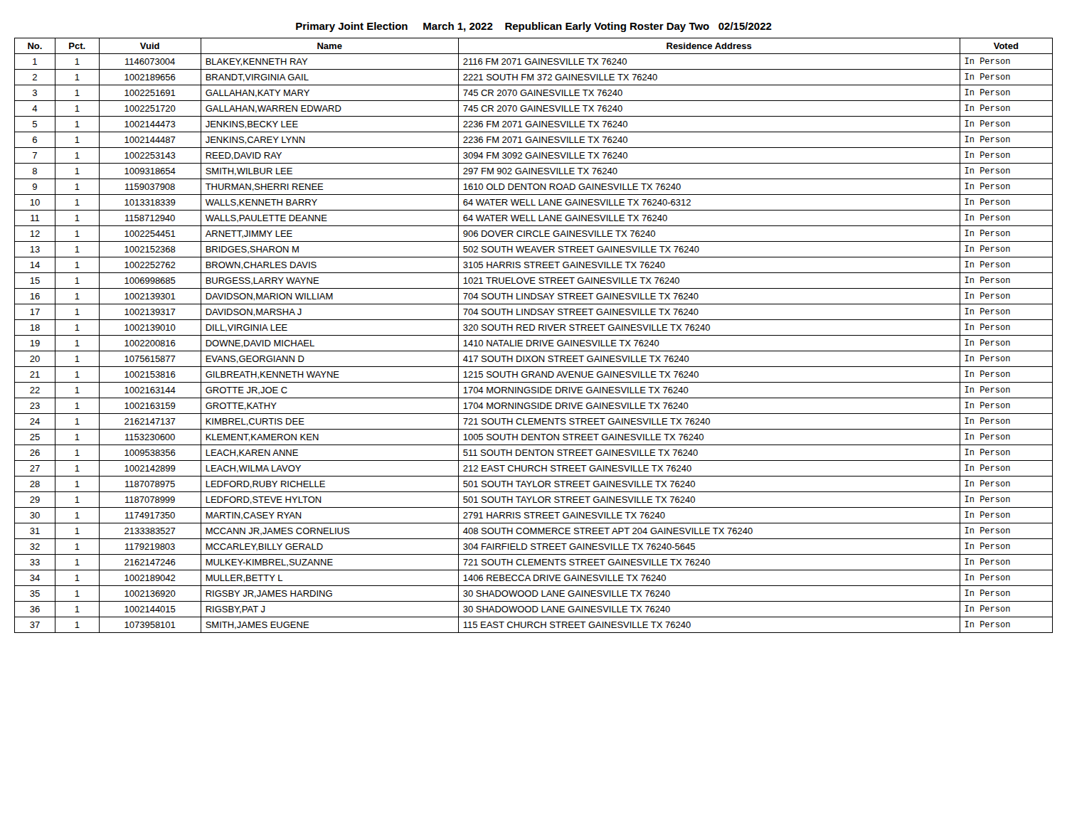Primary Joint Election March 1, 2022 Republican Early Voting Roster Day Two 02/15/2022
| No. | Pct. | Vuid | Name | Residence Address | Voted |
| --- | --- | --- | --- | --- | --- |
| 1 | 1 | 1146073004 | BLAKEY,KENNETH RAY | 2116 FM 2071 GAINESVILLE TX 76240 | In Person |
| 2 | 1 | 1002189656 | BRANDT,VIRGINIA GAIL | 2221 SOUTH FM 372 GAINESVILLE TX 76240 | In Person |
| 3 | 1 | 1002251691 | GALLAHAN,KATY MARY | 745 CR 2070 GAINESVILLE TX 76240 | In Person |
| 4 | 1 | 1002251720 | GALLAHAN,WARREN EDWARD | 745 CR 2070 GAINESVILLE TX 76240 | In Person |
| 5 | 1 | 1002144473 | JENKINS,BECKY LEE | 2236 FM 2071 GAINESVILLE TX 76240 | In Person |
| 6 | 1 | 1002144487 | JENKINS,CAREY LYNN | 2236 FM 2071 GAINESVILLE TX 76240 | In Person |
| 7 | 1 | 1002253143 | REED,DAVID RAY | 3094 FM 3092 GAINESVILLE TX 76240 | In Person |
| 8 | 1 | 1009318654 | SMITH,WILBUR LEE | 297 FM 902 GAINESVILLE TX 76240 | In Person |
| 9 | 1 | 1159037908 | THURMAN,SHERRI RENEE | 1610 OLD DENTON ROAD GAINESVILLE TX 76240 | In Person |
| 10 | 1 | 1013318339 | WALLS,KENNETH BARRY | 64 WATER WELL LANE GAINESVILLE TX 76240-6312 | In Person |
| 11 | 1 | 1158712940 | WALLS,PAULETTE DEANNE | 64 WATER WELL LANE GAINESVILLE TX 76240 | In Person |
| 12 | 1 | 1002254451 | ARNETT,JIMMY LEE | 906 DOVER CIRCLE GAINESVILLE TX 76240 | In Person |
| 13 | 1 | 1002152368 | BRIDGES,SHARON M | 502 SOUTH WEAVER STREET GAINESVILLE TX 76240 | In Person |
| 14 | 1 | 1002252762 | BROWN,CHARLES DAVIS | 3105 HARRIS STREET GAINESVILLE TX 76240 | In Person |
| 15 | 1 | 1006998685 | BURGESS,LARRY WAYNE | 1021 TRUELOVE STREET GAINESVILLE TX 76240 | In Person |
| 16 | 1 | 1002139301 | DAVIDSON,MARION WILLIAM | 704 SOUTH LINDSAY STREET GAINESVILLE TX 76240 | In Person |
| 17 | 1 | 1002139317 | DAVIDSON,MARSHA J | 704 SOUTH LINDSAY STREET GAINESVILLE TX 76240 | In Person |
| 18 | 1 | 1002139010 | DILL,VIRGINIA LEE | 320 SOUTH RED RIVER STREET GAINESVILLE TX 76240 | In Person |
| 19 | 1 | 1002200816 | DOWNE,DAVID MICHAEL | 1410 NATALIE DRIVE GAINESVILLE TX 76240 | In Person |
| 20 | 1 | 1075615877 | EVANS,GEORGIANN D | 417 SOUTH DIXON STREET GAINESVILLE TX 76240 | In Person |
| 21 | 1 | 1002153816 | GILBREATH,KENNETH WAYNE | 1215 SOUTH GRAND AVENUE GAINESVILLE TX 76240 | In Person |
| 22 | 1 | 1002163144 | GROTTE JR,JOE C | 1704 MORNINGSIDE DRIVE GAINESVILLE TX 76240 | In Person |
| 23 | 1 | 1002163159 | GROTTE,KATHY | 1704 MORNINGSIDE DRIVE GAINESVILLE TX 76240 | In Person |
| 24 | 1 | 2162147137 | KIMBREL,CURTIS DEE | 721 SOUTH CLEMENTS STREET GAINESVILLE TX 76240 | In Person |
| 25 | 1 | 1153230600 | KLEMENT,KAMERON KEN | 1005 SOUTH DENTON STREET GAINESVILLE TX 76240 | In Person |
| 26 | 1 | 1009538356 | LEACH,KAREN ANNE | 511 SOUTH DENTON STREET GAINESVILLE TX 76240 | In Person |
| 27 | 1 | 1002142899 | LEACH,WILMA LAVOY | 212 EAST CHURCH STREET GAINESVILLE TX 76240 | In Person |
| 28 | 1 | 1187078975 | LEDFORD,RUBY RICHELLE | 501 SOUTH TAYLOR STREET GAINESVILLE TX 76240 | In Person |
| 29 | 1 | 1187078999 | LEDFORD,STEVE HYLTON | 501 SOUTH TAYLOR STREET GAINESVILLE TX 76240 | In Person |
| 30 | 1 | 1174917350 | MARTIN,CASEY RYAN | 2791 HARRIS STREET GAINESVILLE TX 76240 | In Person |
| 31 | 1 | 2133383527 | MCCANN JR,JAMES CORNELIUS | 408 SOUTH COMMERCE STREET APT 204 GAINESVILLE TX 76240 | In Person |
| 32 | 1 | 1179219803 | MCCARLEY,BILLY GERALD | 304 FAIRFIELD STREET GAINESVILLE TX 76240-5645 | In Person |
| 33 | 1 | 2162147246 | MULKEY-KIMBREL,SUZANNE | 721 SOUTH CLEMENTS STREET GAINESVILLE TX 76240 | In Person |
| 34 | 1 | 1002189042 | MULLER,BETTY L | 1406 REBECCA DRIVE GAINESVILLE TX 76240 | In Person |
| 35 | 1 | 1002136920 | RIGSBY JR,JAMES HARDING | 30 SHADOWOOD LANE GAINESVILLE TX 76240 | In Person |
| 36 | 1 | 1002144015 | RIGSBY,PAT J | 30 SHADOWOOD LANE GAINESVILLE TX 76240 | In Person |
| 37 | 1 | 1073958101 | SMITH,JAMES EUGENE | 115 EAST CHURCH STREET GAINESVILLE TX 76240 | In Person |